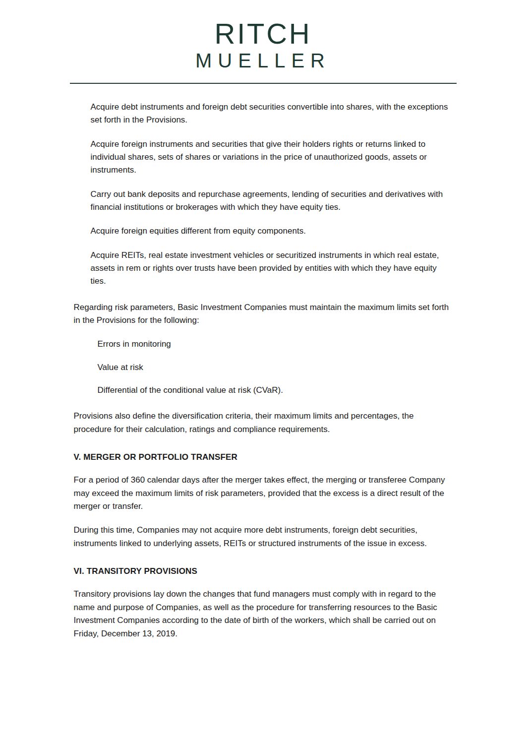RITCH MUELLER
Acquire debt instruments and foreign debt securities convertible into shares, with the exceptions set forth in the Provisions.
Acquire foreign instruments and securities that give their holders rights or returns linked to individual shares, sets of shares or variations in the price of unauthorized goods, assets or instruments.
Carry out bank deposits and repurchase agreements, lending of securities and derivatives with financial institutions or brokerages with which they have equity ties.
Acquire foreign equities different from equity components.
Acquire REITs, real estate investment vehicles or securitized instruments in which real estate, assets in rem or rights over trusts have been provided by entities with which they have equity ties.
Regarding risk parameters, Basic Investment Companies must maintain the maximum limits set forth in the Provisions for the following:
Errors in monitoring
Value at risk
Differential of the conditional value at risk (CVaR).
Provisions also define the diversification criteria, their maximum limits and percentages, the procedure for their calculation, ratings and compliance requirements.
V. MERGER OR PORTFOLIO TRANSFER
For a period of 360 calendar days after the merger takes effect, the merging or transferee Company may exceed the maximum limits of risk parameters, provided that the excess is a direct result of the merger or transfer.
During this time, Companies may not acquire more debt instruments, foreign debt securities, instruments linked to underlying assets, REITs or structured instruments of the issue in excess.
VI. TRANSITORY PROVISIONS
Transitory provisions lay down the changes that fund managers must comply with in regard to the name and purpose of Companies, as well as the procedure for transferring resources to the Basic Investment Companies according to the date of birth of the workers, which shall be carried out on Friday, December 13, 2019.